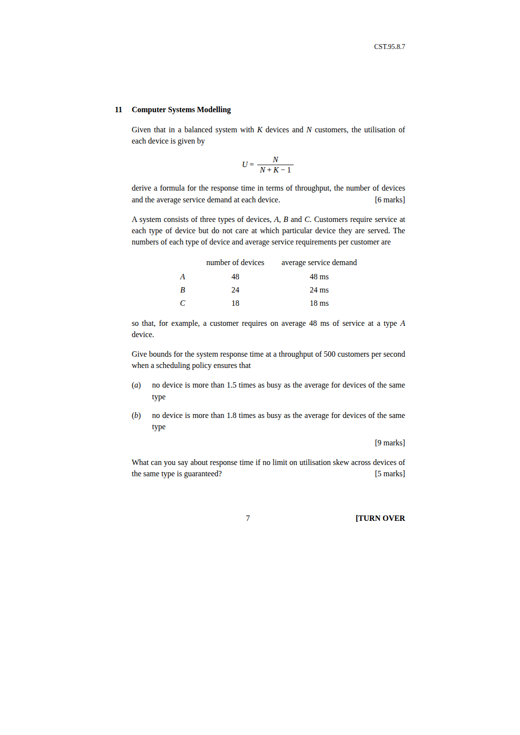CST.95.8.7
11 Computer Systems Modelling
Given that in a balanced system with K devices and N customers, the utilisation of each device is given by
U = N N + K − 1
derive a formula for the response time in terms of throughput, the number of devices and the average service demand at each device.[6 marks]
A system consists of three types of devices, A, B and C. Customers require service at each type of device but do not care at which particular device they are served. The numbers of each type of device and average service requirements per customer are
| | number of devices | average service demand |
| --- | --- | --- |
| A | 48 | 48 ms |
| B | 24 | 24 ms |
| C | 18 | 18 ms |
so that, for example, a customer requires on average 48 ms of service at a type A device.
Give bounds for the system response time at a throughput of 500 customers per second when a scheduling policy ensures that
(a) no device is more than 1.5 times as busy as the average for devices of the same type
(b) no device is more than 1.8 times as busy as the average for devices of the same type
[9 marks]
What can you say about response time if no limit on utilisation skew across devices of the same type is guaranteed?[5 marks]
7
[TURN OVER